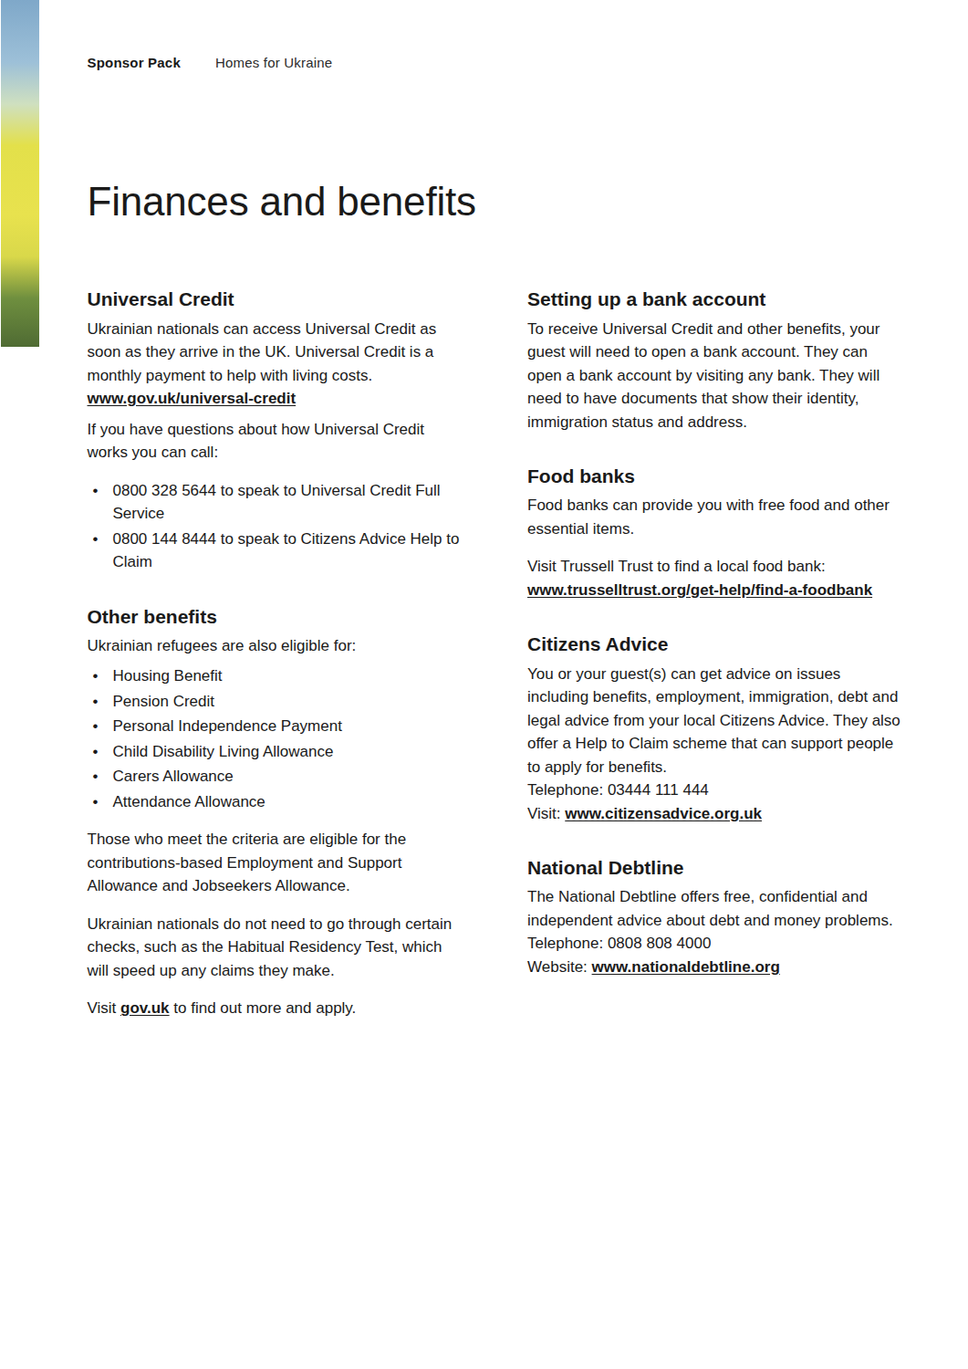Sponsor Pack Homes for Ukraine
Finances and benefits
Universal Credit
Ukrainian nationals can access Universal Credit as soon as they arrive in the UK. Universal Credit is a monthly payment to help with living costs.
www.gov.uk/universal-credit
If you have questions about how Universal Credit works you can call:
0800 328 5644 to speak to Universal Credit Full Service
0800 144 8444 to speak to Citizens Advice Help to Claim
Other benefits
Ukrainian refugees are also eligible for:
Housing Benefit
Pension Credit
Personal Independence Payment
Child Disability Living Allowance
Carers Allowance
Attendance Allowance
Those who meet the criteria are eligible for the contributions-based Employment and Support Allowance and Jobseekers Allowance.
Ukrainian nationals do not need to go through certain checks, such as the Habitual Residency Test, which will speed up any claims they make.
Visit gov.uk to find out more and apply.
Setting up a bank account
To receive Universal Credit and other benefits, your guest will need to open a bank account. They can open a bank account by visiting any bank. They will need to have documents that show their identity, immigration status and address.
Food banks
Food banks can provide you with free food and other essential items.
Visit Trussell Trust to find a local food bank:
www.trusselltrust.org/get-help/find-a-foodbank
Citizens Advice
You or your guest(s) can get advice on issues including benefits, employment, immigration, debt and legal advice from your local Citizens Advice. They also offer a Help to Claim scheme that can support people to apply for benefits.
Telephone: 03444 111 444
Visit: www.citizensadvice.org.uk
National Debtline
The National Debtline offers free, confidential and independent advice about debt and money problems.
Telephone: 0808 808 4000
Website: www.nationaldebtline.org